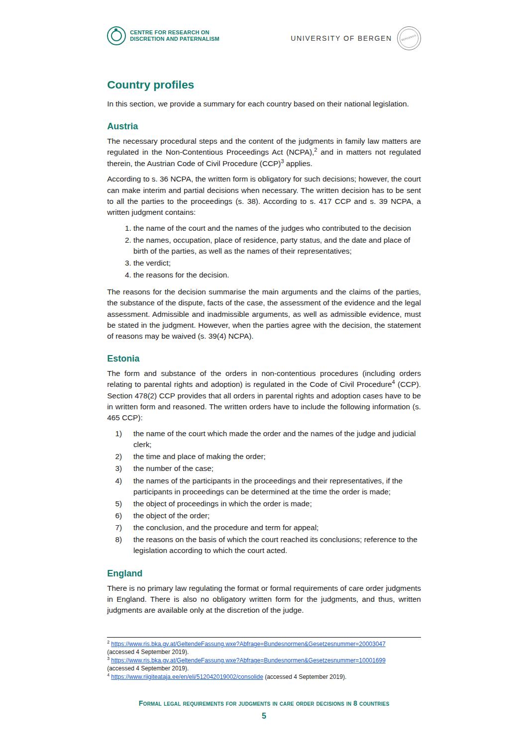Centre for Research on
Discretion and Paternalism
University of Bergen
Country profiles
In this section, we provide a summary for each country based on their national legislation.
Austria
The necessary procedural steps and the content of the judgments in family law matters are regulated in the Non-Contentious Proceedings Act (NCPA),2 and in matters not regulated therein, the Austrian Code of Civil Procedure (CCP)3 applies.
According to s. 36 NCPA, the written form is obligatory for such decisions; however, the court can make interim and partial decisions when necessary. The written decision has to be sent to all the parties to the proceedings (s. 38). According to s. 417 CCP and s. 39 NCPA, a written judgment contains:
the name of the court and the names of the judges who contributed to the decision
the names, occupation, place of residence, party status, and the date and place of birth of the parties, as well as the names of their representatives;
the verdict;
the reasons for the decision.
The reasons for the decision summarise the main arguments and the claims of the parties, the substance of the dispute, facts of the case, the assessment of the evidence and the legal assessment. Admissible and inadmissible arguments, as well as admissible evidence, must be stated in the judgment. However, when the parties agree with the decision, the statement of reasons may be waived (s. 39(4) NCPA).
Estonia
The form and substance of the orders in non-contentious procedures (including orders relating to parental rights and adoption) is regulated in the Code of Civil Procedure4 (CCP). Section 478(2) CCP provides that all orders in parental rights and adoption cases have to be in written form and reasoned. The written orders have to include the following information (s. 465 CCP):
the name of the court which made the order and the names of the judge and judicial clerk;
the time and place of making the order;
the number of the case;
the names of the participants in the proceedings and their representatives, if the participants in proceedings can be determined at the time the order is made;
the object of proceedings in which the order is made;
the object of the order;
the conclusion, and the procedure and term for appeal;
the reasons on the basis of which the court reached its conclusions; reference to the legislation according to which the court acted.
England
There is no primary law regulating the format or formal requirements of care order judgments in England. There is also no obligatory written form for the judgments, and thus, written judgments are available only at the discretion of the judge.
2 https://www.ris.bka.gv.at/GeltendeFassung.wxe?Abfrage=Bundesnormen&Gesetzesnummer=20003047
(accessed 4 September 2019).
3 https://www.ris.bka.gv.at/GeltendeFassung.wxe?Abfrage=Bundesnormen&Gesetzesnummer=10001699
(accessed 4 September 2019).
4 https://www.riigiteataja.ee/en/eli/512042019002/consolide (accessed 4 September 2019).
Formal legal requirements for judgments in care order decisions in 8 countries
5